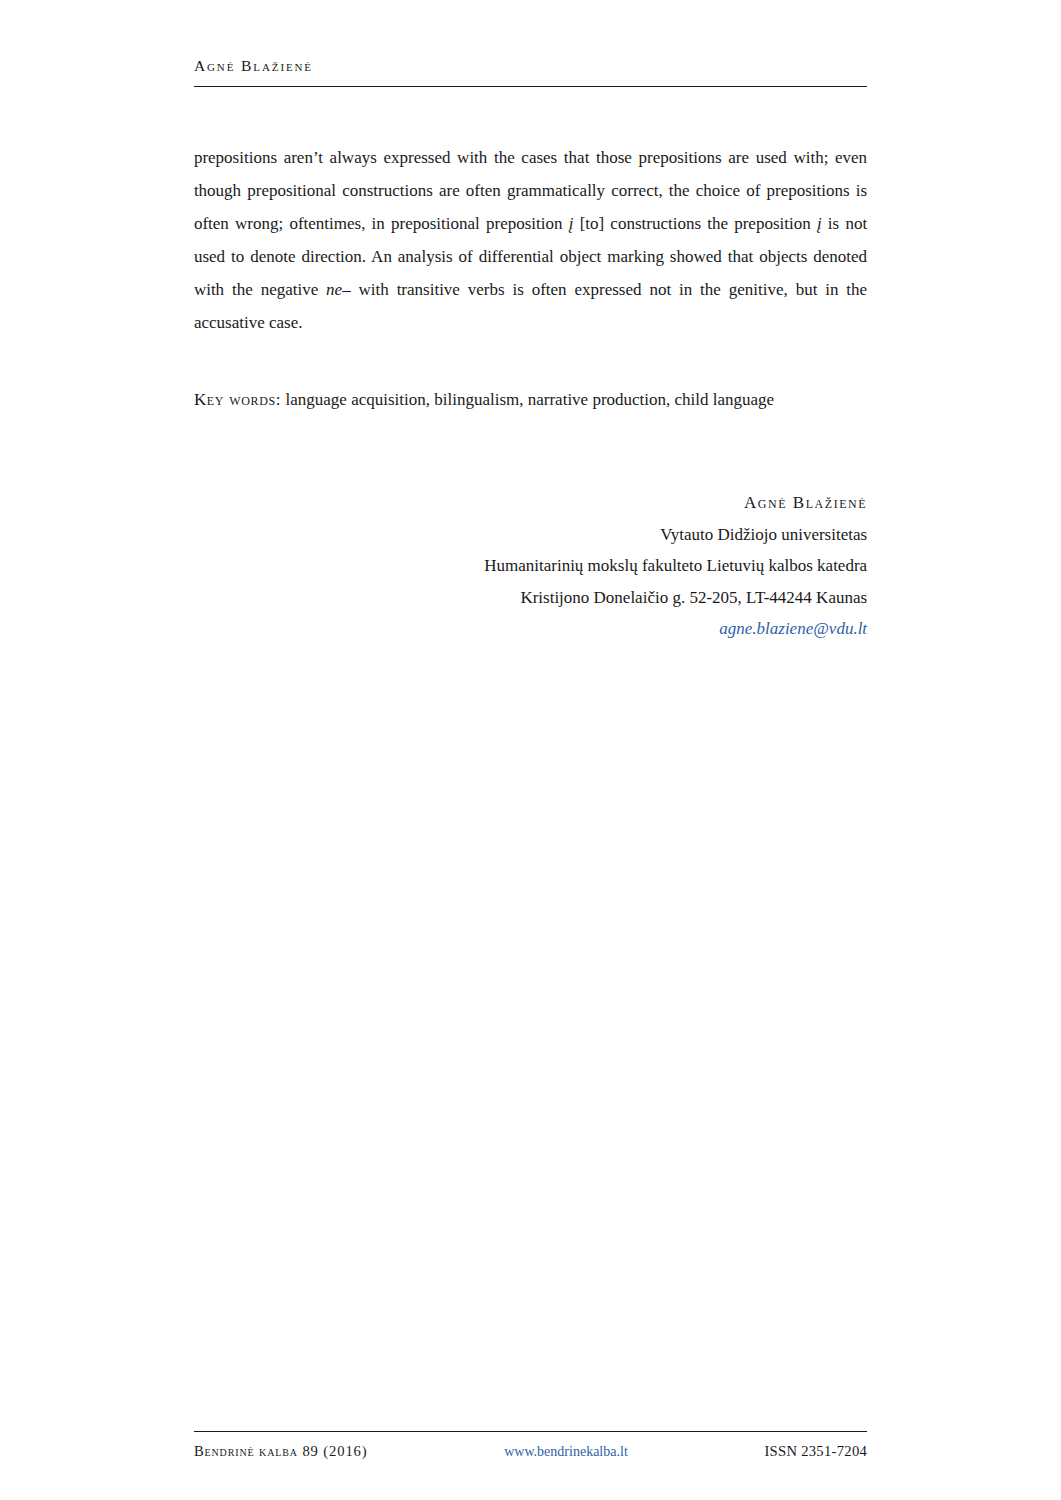Agnė Blažienė
prepositions aren’t always expressed with the cases that those prepositions are used with; even though prepositional constructions are often grammatically correct, the choice of prepositions is often wrong; oftentimes, in prepositional preposition į [to] constructions the preposition į is not used to denote direction. An analysis of differential object marking showed that objects denoted with the negative ne– with transitive verbs is often expressed not in the genitive, but in the accusative case.
Key words: language acquisition, bilingualism, narrative production, child language
Agnė Blažienė
Vytauto Didžiojo universitetas
Humanitarinių mokslų fakulteto Lietuvių kalbos katedra
Kristijono Donelaičio g. 52-205, LT-44244 Kaunas
agne.blaziene@vdu.lt
Bendrinė kalba 89 (2016) www.bendrinekalba.lt ISSN 2351-7204